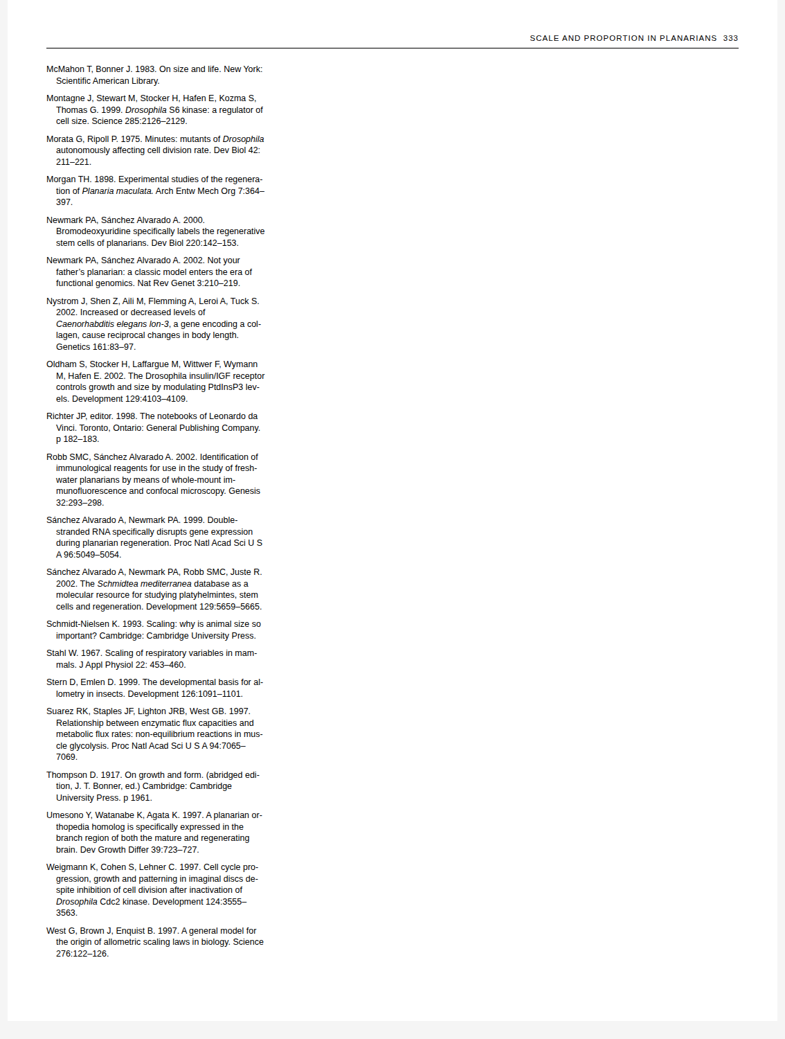SCALE AND PROPORTION IN PLANARIANS 333
McMahon T, Bonner J. 1983. On size and life. New York: Scientific American Library.
Montagne J, Stewart M, Stocker H, Hafen E, Kozma S, Thomas G. 1999. Drosophila S6 kinase: a regulator of cell size. Science 285:2126–2129.
Morata G, Ripoll P. 1975. Minutes: mutants of Drosophila autonomously affecting cell division rate. Dev Biol 42: 211–221.
Morgan TH. 1898. Experimental studies of the regeneration of Planaria maculata. Arch Entw Mech Org 7:364–397.
Newmark PA, Sánchez Alvarado A. 2000. Bromodeoxyuridine specifically labels the regenerative stem cells of planarians. Dev Biol 220:142–153.
Newmark PA, Sánchez Alvarado A. 2002. Not your father’s planarian: a classic model enters the era of functional genomics. Nat Rev Genet 3:210–219.
Nystrom J, Shen Z, Aili M, Flemming A, Leroi A, Tuck S. 2002. Increased or decreased levels of Caenorhabditis elegans lon-3, a gene encoding a collagen, cause reciprocal changes in body length. Genetics 161:83–97.
Oldham S, Stocker H, Laffargue M, Wittwer F, Wymann M, Hafen E. 2002. The Drosophila insulin/IGF receptor controls growth and size by modulating PtdInsP3 levels. Development 129:4103–4109.
Richter JP, editor. 1998. The notebooks of Leonardo da Vinci. Toronto, Ontario: General Publishing Company. p 182–183.
Robb SMC, Sánchez Alvarado A. 2002. Identification of immunological reagents for use in the study of freshwater planarians by means of whole-mount immunofluorescence and confocal microscopy. Genesis 32:293–298.
Sánchez Alvarado A, Newmark PA. 1999. Double-stranded RNA specifically disrupts gene expression during planarian regeneration. Proc Natl Acad Sci U S A 96:5049–5054.
Sánchez Alvarado A, Newmark PA, Robb SMC, Juste R. 2002. The Schmidtea mediterranea database as a molecular resource for studying platyhelmintes, stem cells and regeneration. Development 129:5659–5665.
Schmidt-Nielsen K. 1993. Scaling: why is animal size so important? Cambridge: Cambridge University Press.
Stahl W. 1967. Scaling of respiratory variables in mammals. J Appl Physiol 22: 453–460.
Stern D, Emlen D. 1999. The developmental basis for allometry in insects. Development 126:1091–1101.
Suarez RK, Staples JF, Lighton JRB, West GB. 1997. Relationship between enzymatic flux capacities and metabolic flux rates: non-equilibrium reactions in muscle glycolysis. Proc Natl Acad Sci U S A 94:7065–7069.
Thompson D. 1917. On growth and form. (abridged edition, J. T. Bonner, ed.) Cambridge: Cambridge University Press. p 1961.
Umesono Y, Watanabe K, Agata K. 1997. A planarian orthopedia homolog is specifically expressed in the branch region of both the mature and regenerating brain. Dev Growth Differ 39:723–727.
Weigmann K, Cohen S, Lehner C. 1997. Cell cycle progression, growth and patterning in imaginal discs despite inhibition of cell division after inactivation of Drosophila Cdc2 kinase. Development 124:3555–3563.
West G, Brown J, Enquist B. 1997. A general model for the origin of allometric scaling laws in biology. Science 276:122–126.